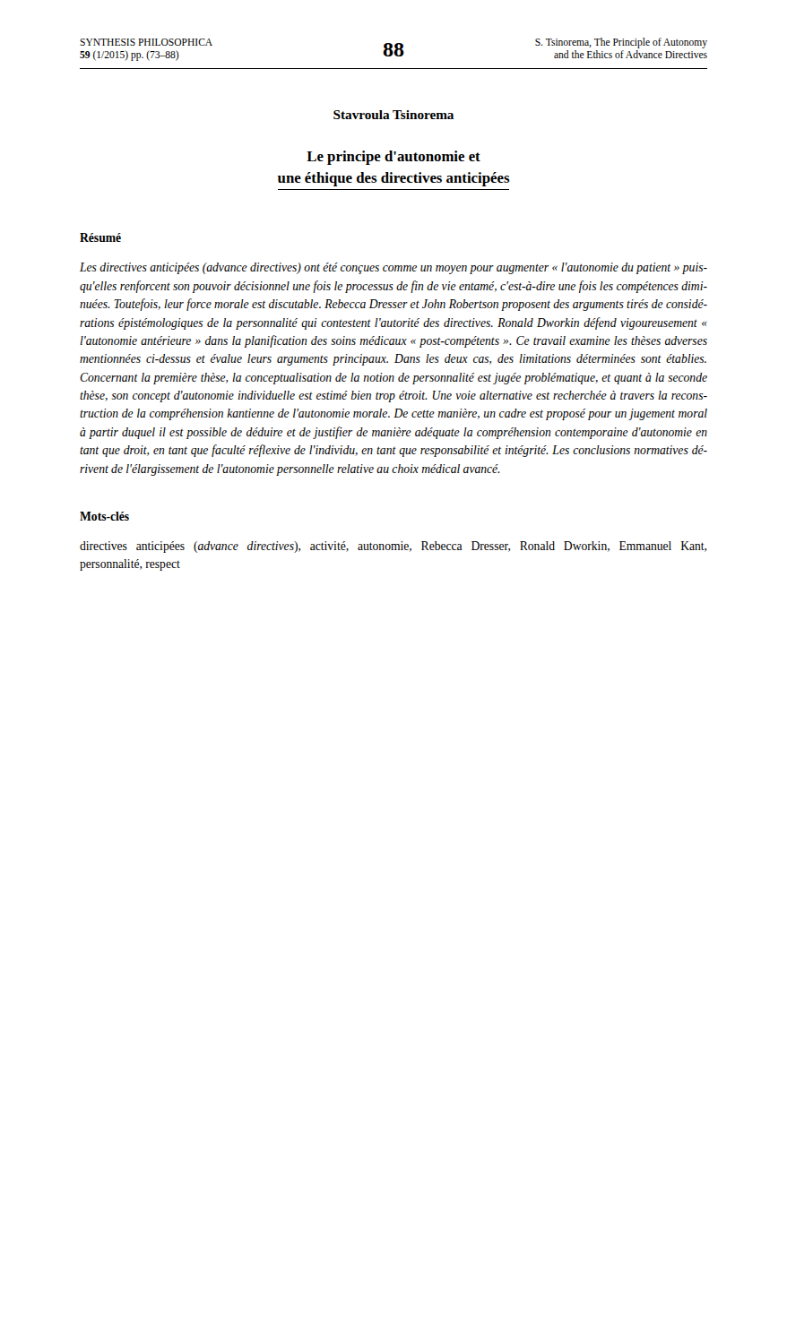SYNTHESIS PHILOSOPHICA
59 (1/2015) pp. (73–88)
88
S. Tsinorema, The Principle of Autonomy
and the Ethics of Advance Directives
Stavroula Tsinorema
Le principe d'autonomie et
une éthique des directives anticipées
Résumé
Les directives anticipées (advance directives) ont été conçues comme un moyen pour augmenter « l'autonomie du patient » puisqu'elles renforcent son pouvoir décisionnel une fois le processus de fin de vie entamé, c'est-à-dire une fois les compétences diminuées. Toutefois, leur force morale est discutable. Rebecca Dresser et John Robertson proposent des arguments tirés de considérations épistémologiques de la personnalité qui contestent l'autorité des directives. Ronald Dworkin défend vigoureusement « l'autonomie antérieure » dans la planification des soins médicaux « post-compétents ». Ce travail examine les thèses adverses mentionnées ci-dessus et évalue leurs arguments principaux. Dans les deux cas, des limitations déterminées sont établies. Concernant la première thèse, la conceptualisation de la notion de personnalité est jugée problématique, et quant à la seconde thèse, son concept d'autonomie individuelle est estimé bien trop étroit. Une voie alternative est recherchée à travers la reconstruction de la compréhension kantienne de l'autonomie morale. De cette manière, un cadre est proposé pour un jugement moral à partir duquel il est possible de déduire et de justifier de manière adéquate la compréhension contemporaine d'autonomie en tant que droit, en tant que faculté réflexive de l'individu, en tant que responsabilité et intégrité. Les conclusions normatives dérivent de l'élargissement de l'autonomie personnelle relative au choix médical avancé.
Mots-clés
directives anticipées (advance directives), activité, autonomie, Rebecca Dresser, Ronald Dworkin, Emmanuel Kant, personnalité, respect